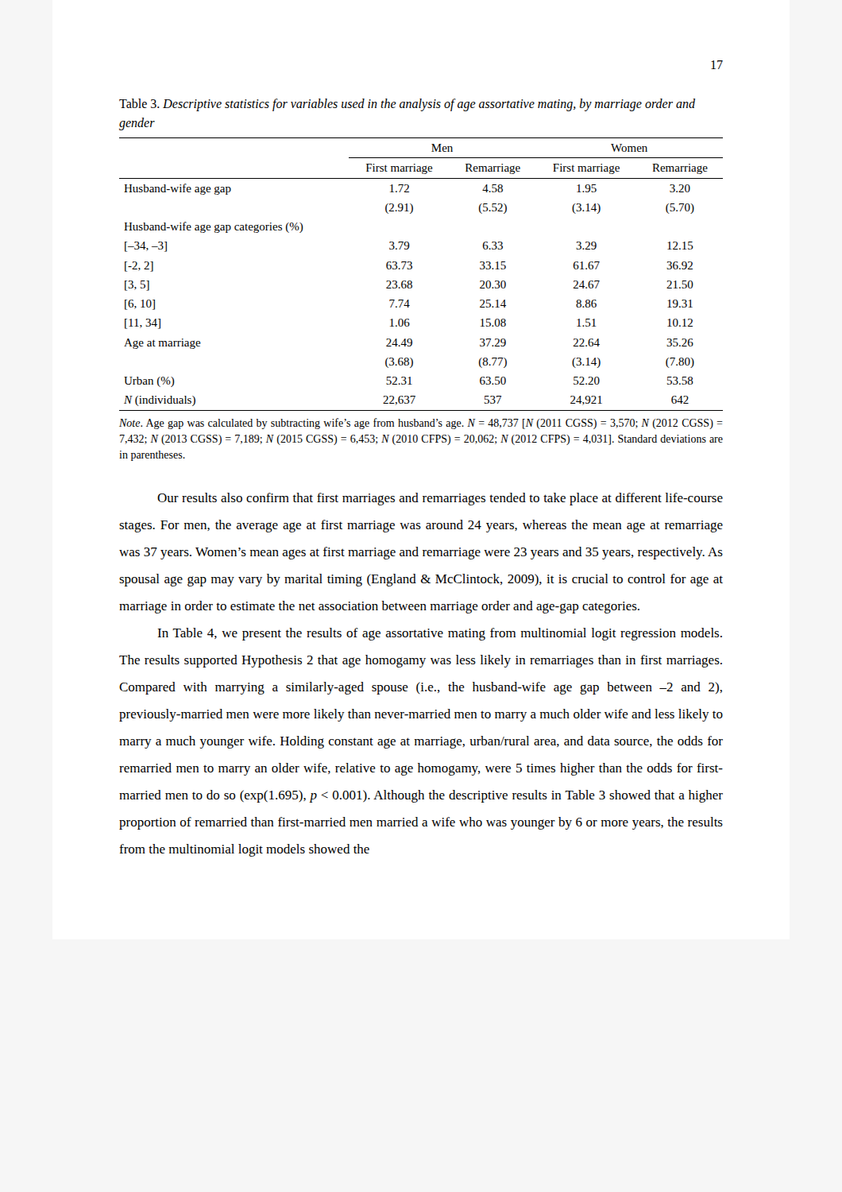17
Table 3. Descriptive statistics for variables used in the analysis of age assortative mating, by marriage order and gender
| | Men | Women |
| --- | --- | --- |
| | First marriage | Remarriage | First marriage | Remarriage |
| Husband-wife age gap | 1.72 | 4.58 | 1.95 | 3.20 |
| | (2.91) | (5.52) | (3.14) | (5.70) |
| Husband-wife age gap categories (%) | | | | |
| [–34, –3] | 3.79 | 6.33 | 3.29 | 12.15 |
| [-2, 2] | 63.73 | 33.15 | 61.67 | 36.92 |
| [3, 5] | 23.68 | 20.30 | 24.67 | 21.50 |
| [6, 10] | 7.74 | 25.14 | 8.86 | 19.31 |
| [11, 34] | 1.06 | 15.08 | 1.51 | 10.12 |
| Age at marriage | 24.49 | 37.29 | 22.64 | 35.26 |
| | (3.68) | (8.77) | (3.14) | (7.80) |
| Urban (%) | 52.31 | 63.50 | 52.20 | 53.58 |
| N (individuals) | 22,637 | 537 | 24,921 | 642 |
Note. Age gap was calculated by subtracting wife’s age from husband’s age. N = 48,737 [N (2011 CGSS) = 3,570; N (2012 CGSS) = 7,432; N (2013 CGSS) = 7,189; N (2015 CGSS) = 6,453; N (2010 CFPS) = 20,062; N (2012 CFPS) = 4,031]. Standard deviations are in parentheses.
Our results also confirm that first marriages and remarriages tended to take place at different life-course stages. For men, the average age at first marriage was around 24 years, whereas the mean age at remarriage was 37 years. Women’s mean ages at first marriage and remarriage were 23 years and 35 years, respectively. As spousal age gap may vary by marital timing (England & McClintock, 2009), it is crucial to control for age at marriage in order to estimate the net association between marriage order and age-gap categories.
In Table 4, we present the results of age assortative mating from multinomial logit regression models. The results supported Hypothesis 2 that age homogamy was less likely in remarriages than in first marriages. Compared with marrying a similarly-aged spouse (i.e., the husband-wife age gap between –2 and 2), previously-married men were more likely than never-married men to marry a much older wife and less likely to marry a much younger wife. Holding constant age at marriage, urban/rural area, and data source, the odds for remarried men to marry an older wife, relative to age homogamy, were 5 times higher than the odds for first-married men to do so (exp(1.695), p < 0.001). Although the descriptive results in Table 3 showed that a higher proportion of remarried than first-married men married a wife who was younger by 6 or more years, the results from the multinomial logit models showed the